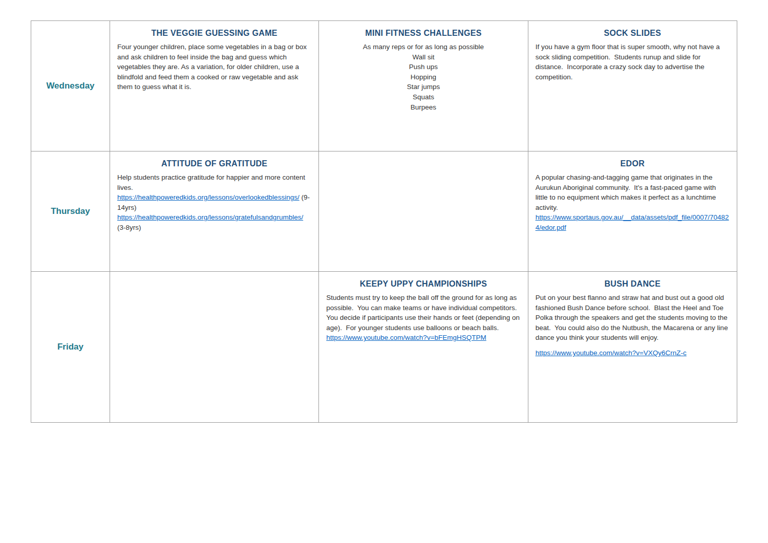| Wednesday | THE VEGGIE GUESSING GAME Four younger children, place some vegetables in a bag or box and ask children to feel inside the bag and guess which vegetables they are. As a variation, for older children, use a blindfold and feed them a cooked or raw vegetable and ask them to guess what it is. | MINI FITNESS CHALLENGES As many reps or for as long as possible Wall sit Push ups Hopping Star jumps Squats Burpees | SOCK SLIDES If you have a gym floor that is super smooth, why not have a sock sliding competition. Students runup and slide for distance. Incorporate a crazy sock day to advertise the competition. |
| Thursday | ATTITUDE OF GRATITUDE Help students practice gratitude for happier and more content lives. https://healthpoweredkids.org/lessons/overlookedblessings/ (9-14yrs) https://healthpoweredkids.org/lessons/gratefulsandgrumbles/ (3-8yrs) | | EDOR A popular chasing-and-tagging game that originates in the Aurukun Aboriginal community. It's a fast-paced game with little to no equipment which makes it perfect as a lunchtime activity. https://www.sportaus.gov.au/__data/assets/pdf_file/0007/704824/edor.pdf |
| Friday | | KEEPY UPPY CHAMPIONSHIPS Students must try to keep the ball off the ground for as long as possible. You can make teams or have individual competitors. You decide if participants use their hands or feet (depending on age). For younger students use balloons or beach balls. https://www.youtube.com/watch?v=bFEmgHSQTPM | BUSH DANCE Put on your best flanno and straw hat and bust out a good old fashioned Bush Dance before school. Blast the Heel and Toe Polka through the speakers and get the students moving to the beat. You could also do the Nutbush, the Macarena or any line dance you think your students will enjoy. https://www.youtube.com/watch?v=VXQy6CrnZ-c |